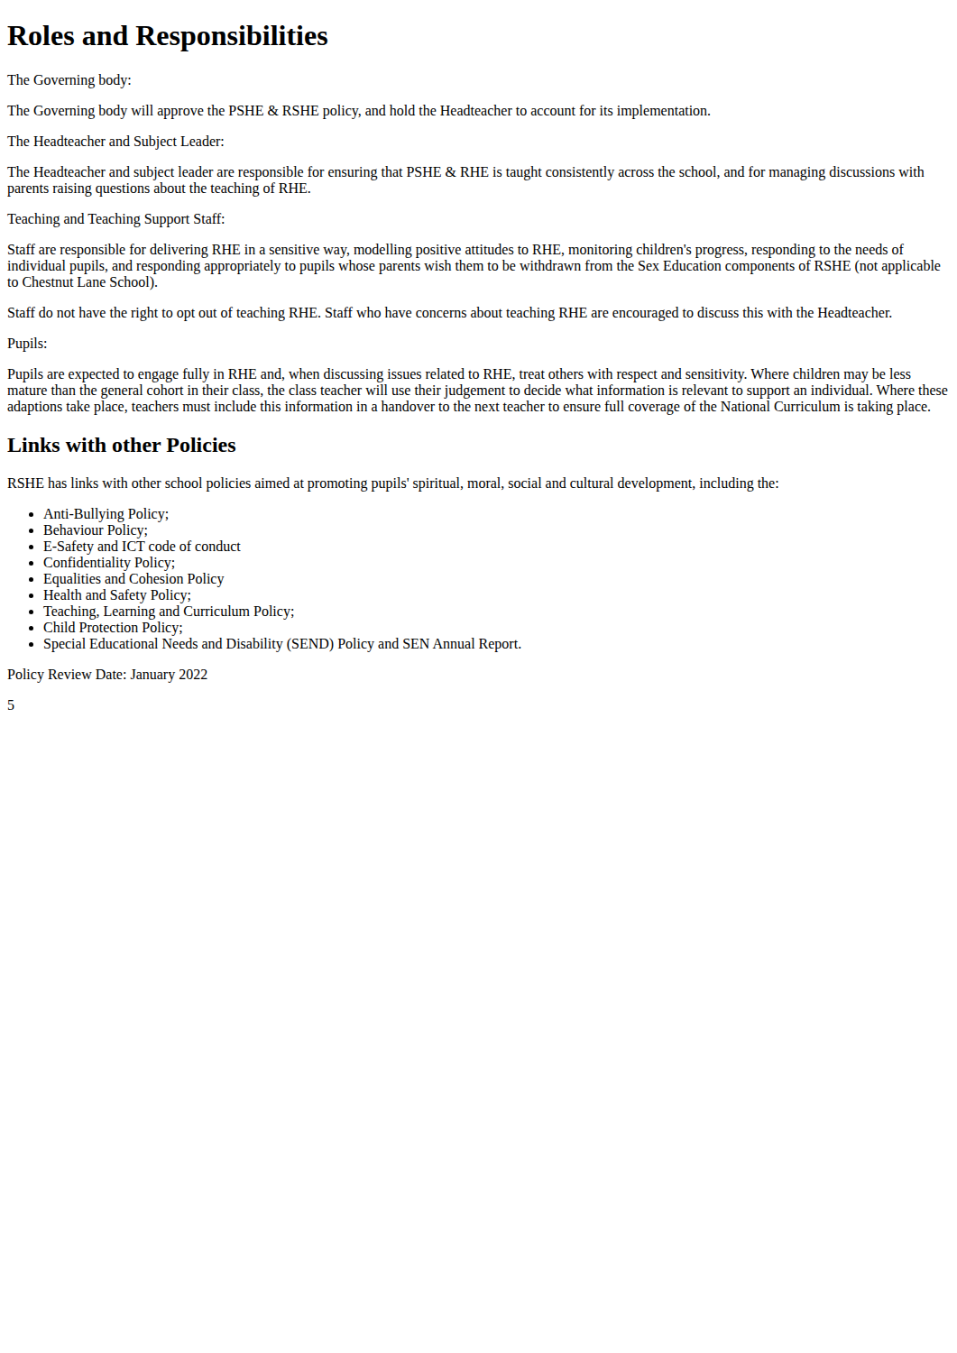Roles and Responsibilities
The Governing body:
The Governing body will approve the PSHE & RSHE policy, and hold the Headteacher to account for its implementation.
The Headteacher and Subject Leader:
The Headteacher and subject leader are responsible for ensuring that PSHE & RHE is taught consistently across the school, and for managing discussions with parents raising questions about the teaching of RHE.
Teaching and Teaching Support Staff:
Staff are responsible for delivering RHE in a sensitive way, modelling positive attitudes to RHE, monitoring children's progress, responding to the needs of individual pupils, and responding appropriately to pupils whose parents wish them to be withdrawn from the Sex Education components of RSHE (not applicable to Chestnut Lane School).
Staff do not have the right to opt out of teaching RHE. Staff who have concerns about teaching RHE are encouraged to discuss this with the Headteacher.
Pupils:
Pupils are expected to engage fully in RHE and, when discussing issues related to RHE, treat others with respect and sensitivity. Where children may be less mature than the general cohort in their class, the class teacher will use their judgement to decide what information is relevant to support an individual. Where these adaptions take place, teachers must include this information in a handover to the next teacher to ensure full coverage of the National Curriculum is taking place.
Links with other Policies
RSHE has links with other school policies aimed at promoting pupils' spiritual, moral, social and cultural development, including the:
Anti-Bullying Policy;
Behaviour Policy;
E-Safety and ICT code of conduct
Confidentiality Policy;
Equalities and Cohesion Policy
Health and Safety Policy;
Teaching, Learning and Curriculum Policy;
Child Protection Policy;
Special Educational Needs and Disability (SEND) Policy and SEN Annual Report.
Policy Review Date: January 2022
5